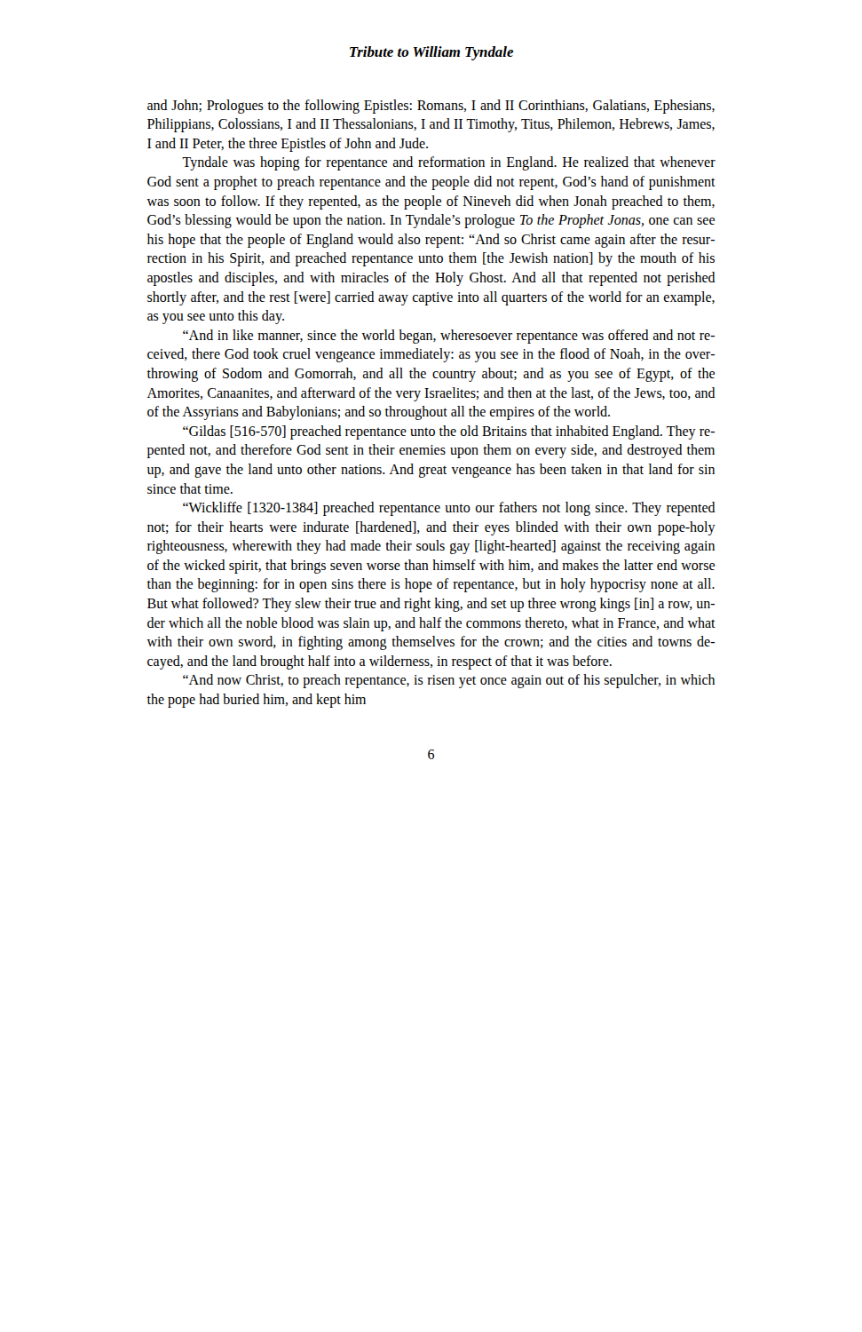Tribute to William Tyndale
and John; Prologues to the following Epistles: Romans, I and II Corinthians, Galatians, Ephesians, Philippians, Colossians, I and II Thessalonians, I and II Timothy, Titus, Philemon, Hebrews, James, I and II Peter, the three Epistles of John and Jude.
Tyndale was hoping for repentance and reformation in England. He realized that whenever God sent a prophet to preach repentance and the people did not repent, God’s hand of punishment was soon to follow. If they repented, as the people of Nineveh did when Jonah preached to them, God’s blessing would be upon the nation. In Tyndale’s prologue To the Prophet Jonas, one can see his hope that the people of England would also repent: “And so Christ came again after the resurrection in his Spirit, and preached repentance unto them [the Jewish nation] by the mouth of his apostles and disciples, and with miracles of the Holy Ghost. And all that repented not perished shortly after, and the rest [were] carried away captive into all quarters of the world for an example, as you see unto this day.
“And in like manner, since the world began, wheresoever repentance was offered and not received, there God took cruel vengeance immediately: as you see in the flood of Noah, in the overthrowing of Sodom and Gomorrah, and all the country about; and as you see of Egypt, of the Amorites, Canaanites, and afterward of the very Israelites; and then at the last, of the Jews, too, and of the Assyrians and Babylonians; and so throughout all the empires of the world.
“Gildas [516-570] preached repentance unto the old Britains that inhabited England. They repented not, and therefore God sent in their enemies upon them on every side, and destroyed them up, and gave the land unto other nations. And great vengeance has been taken in that land for sin since that time.
“Wickliffe [1320-1384] preached repentance unto our fathers not long since. They repented not; for their hearts were indurate [hardened], and their eyes blinded with their own pope-holy righteousness, wherewith they had made their souls gay [light-hearted] against the receiving again of the wicked spirit, that brings seven worse than himself with him, and makes the latter end worse than the beginning: for in open sins there is hope of repentance, but in holy hypocrisy none at all. But what followed? They slew their true and right king, and set up three wrong kings [in] a row, under which all the noble blood was slain up, and half the commons thereto, what in France, and what with their own sword, in fighting among themselves for the crown; and the cities and towns decayed, and the land brought half into a wilderness, in respect of that it was before.
“And now Christ, to preach repentance, is risen yet once again out of his sepulcher, in which the pope had buried him, and kept him
6